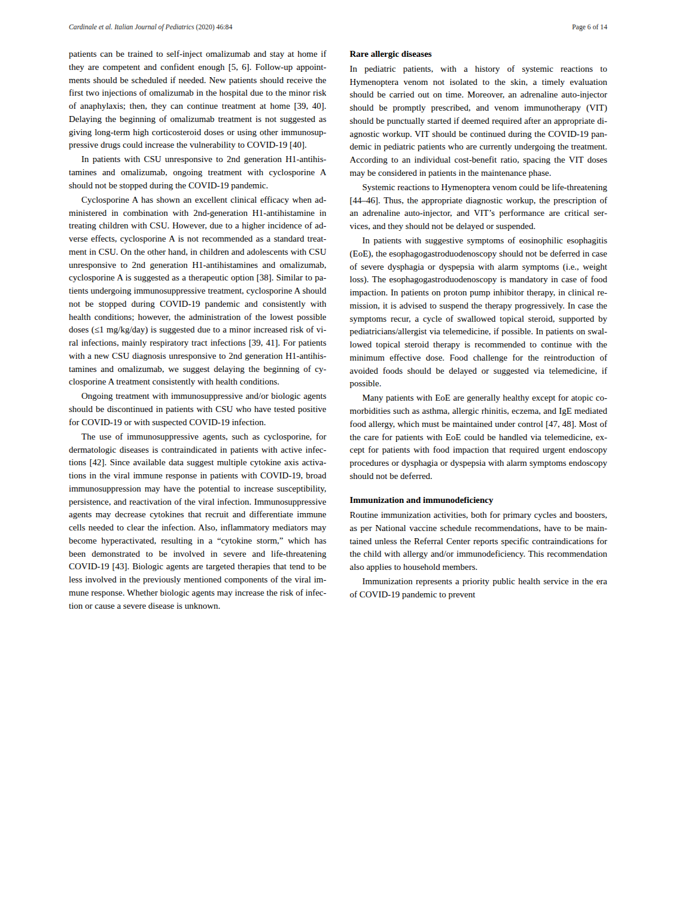Cardinale et al. Italian Journal of Pediatrics (2020) 46:84
Page 6 of 14
patients can be trained to self-inject omalizumab and stay at home if they are competent and confident enough [5, 6]. Follow-up appointments should be scheduled if needed. New patients should receive the first two injections of omalizumab in the hospital due to the minor risk of anaphylaxis; then, they can continue treatment at home [39, 40]. Delaying the beginning of omalizumab treatment is not suggested as giving long-term high corticosteroid doses or using other immunosuppressive drugs could increase the vulnerability to COVID-19 [40].
In patients with CSU unresponsive to 2nd generation H1-antihistamines and omalizumab, ongoing treatment with cyclosporine A should not be stopped during the COVID-19 pandemic.
Cyclosporine A has shown an excellent clinical efficacy when administered in combination with 2nd-generation H1-antihistamine in treating children with CSU. However, due to a higher incidence of adverse effects, cyclosporine A is not recommended as a standard treatment in CSU. On the other hand, in children and adolescents with CSU unresponsive to 2nd generation H1-antihistamines and omalizumab, cyclosporine A is suggested as a therapeutic option [38]. Similar to patients undergoing immunosuppressive treatment, cyclosporine A should not be stopped during COVID-19 pandemic and consistently with health conditions; however, the administration of the lowest possible doses (≤1 mg/kg/day) is suggested due to a minor increased risk of viral infections, mainly respiratory tract infections [39, 41]. For patients with a new CSU diagnosis unresponsive to 2nd generation H1-antihistamines and omalizumab, we suggest delaying the beginning of cyclosporine A treatment consistently with health conditions.
Ongoing treatment with immunosuppressive and/or biologic agents should be discontinued in patients with CSU who have tested positive for COVID-19 or with suspected COVID-19 infection.
The use of immunosuppressive agents, such as cyclosporine, for dermatologic diseases is contraindicated in patients with active infections [42]. Since available data suggest multiple cytokine axis activations in the viral immune response in patients with COVID-19, broad immunosuppression may have the potential to increase susceptibility, persistence, and reactivation of the viral infection. Immunosuppressive agents may decrease cytokines that recruit and differentiate immune cells needed to clear the infection. Also, inflammatory mediators may become hyperactivated, resulting in a “cytokine storm,” which has been demonstrated to be involved in severe and life-threatening COVID-19 [43]. Biologic agents are targeted therapies that tend to be less involved in the previously mentioned components of the viral immune response. Whether biologic agents may increase the risk of infection or cause a severe disease is unknown.
Rare allergic diseases
In pediatric patients, with a history of systemic reactions to Hymenoptera venom not isolated to the skin, a timely evaluation should be carried out on time. Moreover, an adrenaline auto-injector should be promptly prescribed, and venom immunotherapy (VIT) should be punctually started if deemed required after an appropriate diagnostic workup. VIT should be continued during the COVID-19 pandemic in pediatric patients who are currently undergoing the treatment. According to an individual cost-benefit ratio, spacing the VIT doses may be considered in patients in the maintenance phase.
Systemic reactions to Hymenoptera venom could be life-threatening [44–46]. Thus, the appropriate diagnostic workup, the prescription of an adrenaline auto-injector, and VIT’s performance are critical services, and they should not be delayed or suspended.
In patients with suggestive symptoms of eosinophilic esophagitis (EoE), the esophagogastroduodenoscopy should not be deferred in case of severe dysphagia or dyspepsia with alarm symptoms (i.e., weight loss). The esophagogastroduodenoscopy is mandatory in case of food impaction. In patients on proton pump inhibitor therapy, in clinical remission, it is advised to suspend the therapy progressively. In case the symptoms recur, a cycle of swallowed topical steroid, supported by pediatricians/allergist via telemedicine, if possible. In patients on swallowed topical steroid therapy is recommended to continue with the minimum effective dose. Food challenge for the reintroduction of avoided foods should be delayed or suggested via telemedicine, if possible.
Many patients with EoE are generally healthy except for atopic comorbidities such as asthma, allergic rhinitis, eczema, and IgE mediated food allergy, which must be maintained under control [47, 48]. Most of the care for patients with EoE could be handled via telemedicine, except for patients with food impaction that required urgent endoscopy procedures or dysphagia or dyspepsia with alarm symptoms endoscopy should not be deferred.
Immunization and immunodeficiency
Routine immunization activities, both for primary cycles and boosters, as per National vaccine schedule recommendations, have to be maintained unless the Referral Center reports specific contraindications for the child with allergy and/or immunodeficiency. This recommendation also applies to household members.
Immunization represents a priority public health service in the era of COVID-19 pandemic to prevent